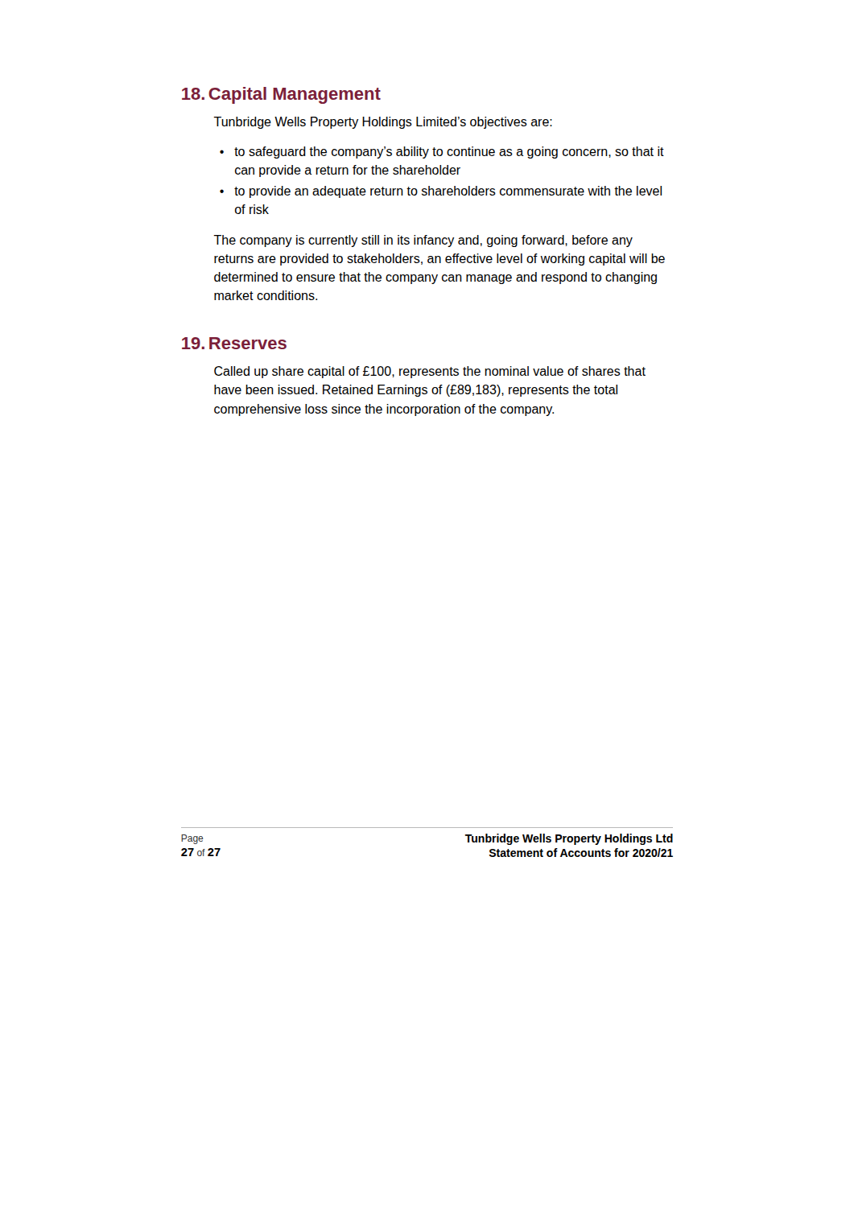18. Capital Management
Tunbridge Wells Property Holdings Limited’s objectives are:
to safeguard the company’s ability to continue as a going concern, so that it can provide a return for the shareholder
to provide an adequate return to shareholders commensurate with the level of risk
The company is currently still in its infancy and, going forward, before any returns are provided to stakeholders, an effective level of working capital will be determined to ensure that the company can manage and respond to changing market conditions.
19. Reserves
Called up share capital of £100, represents the nominal value of shares that have been issued. Retained Earnings of (£89,183), represents the total comprehensive loss since the incorporation of the company.
Page
27 of 27
Tunbridge Wells Property Holdings Ltd
Statement of Accounts for 2020/21